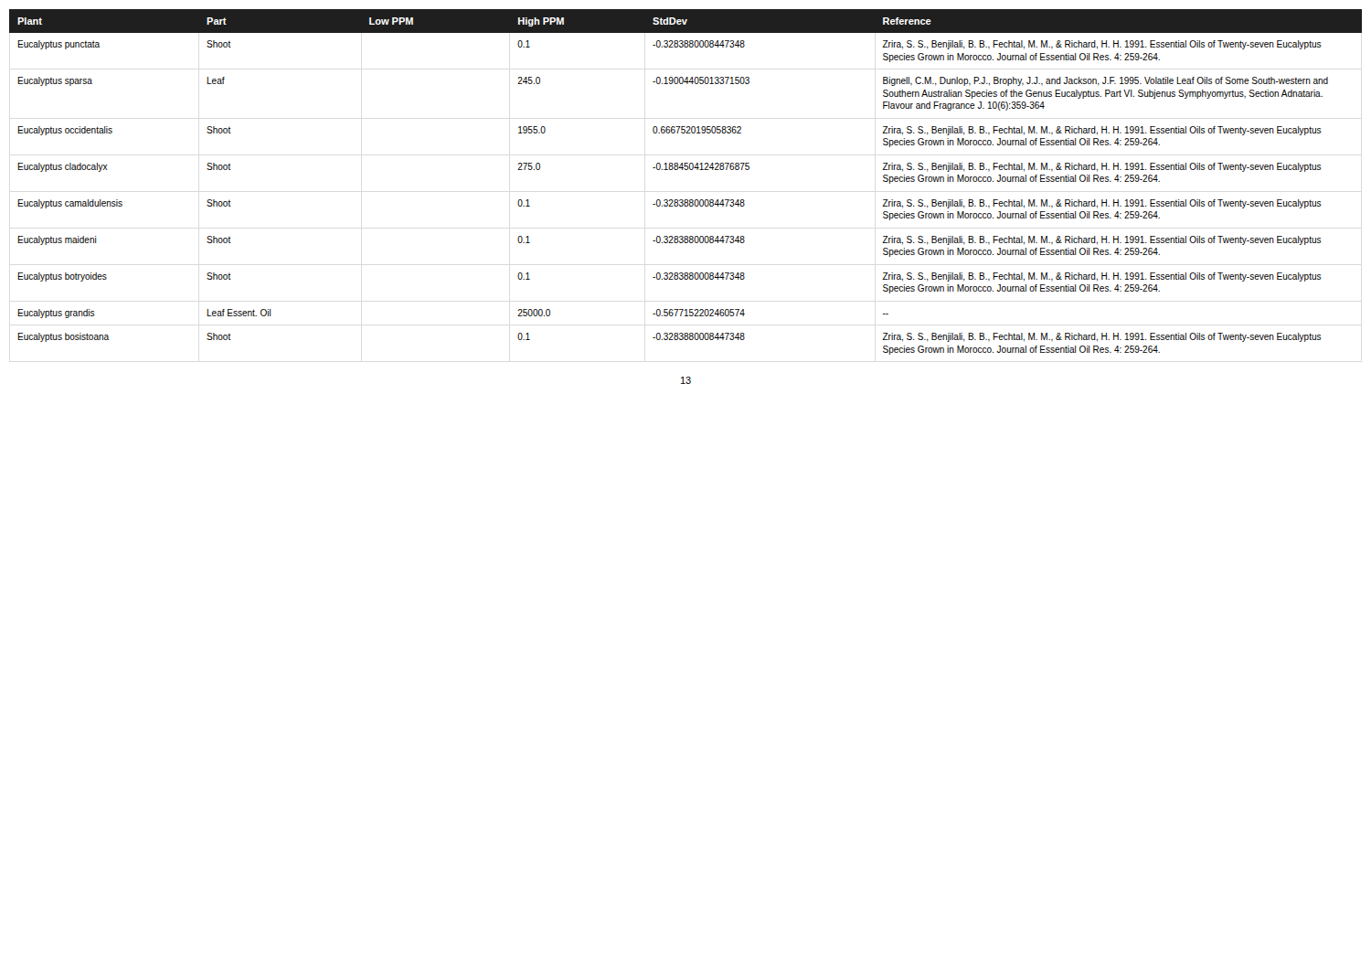| Plant | Part | Low PPM | High PPM | StdDev | Reference |
| --- | --- | --- | --- | --- | --- |
| Eucalyptus punctata | Shoot | | 0.1 | -0.3283880008447348 | Zrira, S. S., Benjilali, B. B., Fechtal, M. M., & Richard, H. H. 1991. Essential Oils of Twenty-seven Eucalyptus Species Grown in Morocco. Journal of Essential Oil Res. 4: 259-264. |
| Eucalyptus sparsa | Leaf | | 245.0 | -0.19004405013371503 | Bignell, C.M., Dunlop, P.J., Brophy, J.J., and Jackson, J.F. 1995. Volatile Leaf Oils of Some South-western and Southern Australian Species of the Genus Eucalyptus. Part VI. Subjenus Symphyomyrtus, Section Adnataria. Flavour and Fragrance J. 10(6):359-364 |
| Eucalyptus occidentalis | Shoot | | 1955.0 | 0.6667520195058362 | Zrira, S. S., Benjilali, B. B., Fechtal, M. M., & Richard, H. H. 1991. Essential Oils of Twenty-seven Eucalyptus Species Grown in Morocco. Journal of Essential Oil Res. 4: 259-264. |
| Eucalyptus cladocalyx | Shoot | | 275.0 | -0.18845041242876875 | Zrira, S. S., Benjilali, B. B., Fechtal, M. M., & Richard, H. H. 1991. Essential Oils of Twenty-seven Eucalyptus Species Grown in Morocco. Journal of Essential Oil Res. 4: 259-264. |
| Eucalyptus camaldulensis | Shoot | | 0.1 | -0.3283880008447348 | Zrira, S. S., Benjilali, B. B., Fechtal, M. M., & Richard, H. H. 1991. Essential Oils of Twenty-seven Eucalyptus Species Grown in Morocco. Journal of Essential Oil Res. 4: 259-264. |
| Eucalyptus maideni | Shoot | | 0.1 | -0.3283880008447348 | Zrira, S. S., Benjilali, B. B., Fechtal, M. M., & Richard, H. H. 1991. Essential Oils of Twenty-seven Eucalyptus Species Grown in Morocco. Journal of Essential Oil Res. 4: 259-264. |
| Eucalyptus botryoides | Shoot | | 0.1 | -0.3283880008447348 | Zrira, S. S., Benjilali, B. B., Fechtal, M. M., & Richard, H. H. 1991. Essential Oils of Twenty-seven Eucalyptus Species Grown in Morocco. Journal of Essential Oil Res. 4: 259-264. |
| Eucalyptus grandis | Leaf Essent. Oil | | 25000.0 | -0.5677152202460574 | -- |
| Eucalyptus bosistoana | Shoot | | 0.1 | -0.3283880008447348 | Zrira, S. S., Benjilali, B. B., Fechtal, M. M., & Richard, H. H. 1991. Essential Oils of Twenty-seven Eucalyptus Species Grown in Morocco. Journal of Essential Oil Res. 4: 259-264. |
13